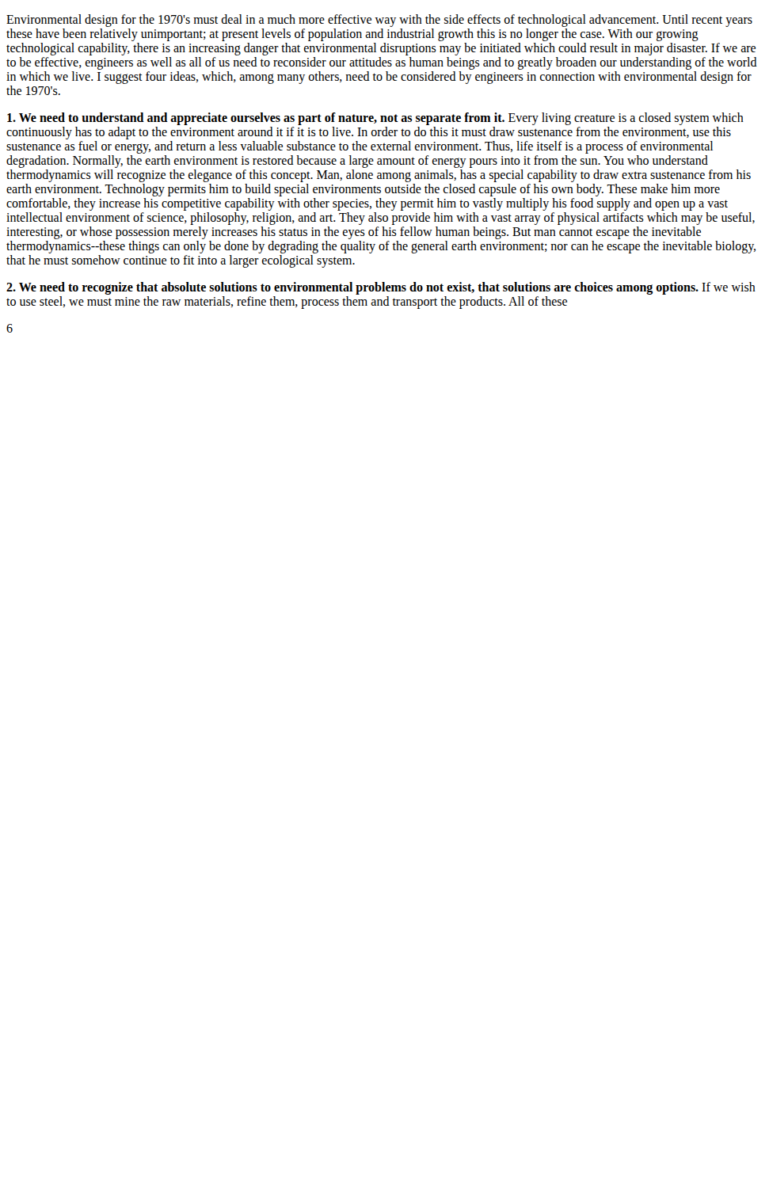Environmental design for the 1970's must deal in a much more effective way with the side effects of technological advancement. Until recent years these have been relatively unimportant; at present levels of population and industrial growth this is no longer the case. With our growing technological capability, there is an increasing danger that environmental disruptions may be initiated which could result in major disaster. If we are to be effective, engineers as well as all of us need to reconsider our attitudes as human beings and to greatly broaden our understanding of the world in which we live. I suggest four ideas, which, among many others, need to be considered by engineers in connection with environmental design for the 1970's.
1. We need to understand and appreciate ourselves as part of nature, not as separate from it. Every living creature is a closed system which continuously has to adapt to the environment around it if it is to live. In order to do this it must draw sustenance from the environment, use this sustenance as fuel or energy, and return a less valuable substance to the external environment. Thus, life itself is a process of environmental degradation. Normally, the earth environment is restored because a large amount of energy pours into it from the sun. You who understand thermodynamics will recognize the elegance of this concept. Man, alone among animals, has a special capability to draw extra sustenance from his earth environment. Technology permits him to build special environments outside the closed capsule of his own body. These make him more comfortable, they increase his competitive capability with other species, they permit him to vastly multiply his food supply and open up a vast intellectual environment of science, philosophy, religion, and art. They also provide him with a vast array of physical artifacts which may be useful, interesting, or whose possession merely increases his status in the eyes of his fellow human beings. But man cannot escape the inevitable thermodynamics--these things can only be done by degrading the quality of the general earth environment; nor can he escape the inevitable biology, that he must somehow continue to fit into a larger ecological system.
2. We need to recognize that absolute solutions to environmental problems do not exist, that solutions are choices among options. If we wish to use steel, we must mine the raw materials, refine them, process them and transport the products. All of these
6